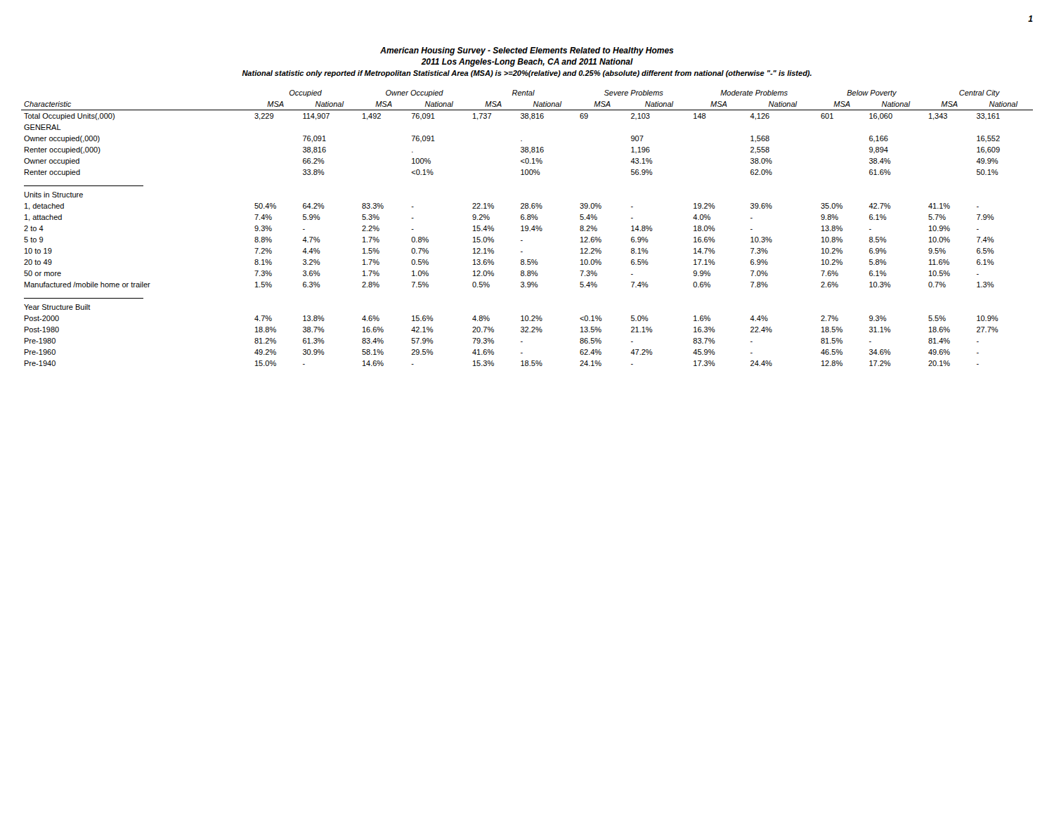1
American Housing Survey - Selected Elements Related to Healthy Homes
2011 Los Angeles-Long Beach, CA and 2011 National
National statistic only reported if Metropolitan Statistical Area (MSA) is >=20%(relative) and 0.25% (absolute) different from national (otherwise "-" is listed).
| | Occupied | Owner Occupied | Rental | Severe Problems | Moderate Problems | Below Poverty | Central City |
| --- | --- | --- | --- | --- | --- | --- | --- |
| Characteristic | MSA | National | MSA | National | MSA | National | MSA | National | MSA | National | MSA | National | MSA | National |
| Total Occupied Units(,000) | 3,229 | 114,907 | 1,492 | 76,091 | 1,737 | 38,816 | 69 | 2,103 | 148 | 4,126 | 601 | 16,060 | 1,343 | 33,161 |
| GENERAL | |
| Owner occupied(,000) | | 76,091 | | 76,091 | | . | | 907 | | 1,568 | | 6,166 | | 16,552 |
| Renter occupied(,000) | | 38,816 | | . | | 38,816 | | 1,196 | | 2,558 | | 9,894 | | 16,609 |
| Owner occupied | | 66.2% | | 100% | | <0.1% | | 43.1% | | 38.0% | | 38.4% | | 49.9% |
| Renter occupied | | 33.8% | | <0.1% | | 100% | | 56.9% | | 62.0% | | 61.6% | | 50.1% |
| Units in Structure | |
| 1, detached | 50.4% | 64.2% | 83.3% | - | 22.1% | 28.6% | 39.0% | - | 19.2% | 39.6% | 35.0% | 42.7% | 41.1% | - |
| 1, attached | 7.4% | 5.9% | 5.3% | - | 9.2% | 6.8% | 5.4% | - | 4.0% | - | 9.8% | 6.1% | 5.7% | 7.9% |
| 2 to 4 | 9.3% | - | 2.2% | - | 15.4% | 19.4% | 8.2% | 14.8% | 18.0% | - | 13.8% | - | 10.9% | - |
| 5 to 9 | 8.8% | 4.7% | 1.7% | 0.8% | 15.0% | - | 12.6% | 6.9% | 16.6% | 10.3% | 10.8% | 8.5% | 10.0% | 7.4% |
| 10 to 19 | 7.2% | 4.4% | 1.5% | 0.7% | 12.1% | - | 12.2% | 8.1% | 14.7% | 7.3% | 10.2% | 6.9% | 9.5% | 6.5% |
| 20 to 49 | 8.1% | 3.2% | 1.7% | 0.5% | 13.6% | 8.5% | 10.0% | 6.5% | 17.1% | 6.9% | 10.2% | 5.8% | 11.6% | 6.1% |
| 50 or more | 7.3% | 3.6% | 1.7% | 1.0% | 12.0% | 8.8% | 7.3% | - | 9.9% | 7.0% | 7.6% | 6.1% | 10.5% | - |
| Manufactured /mobile home or trailer | 1.5% | 6.3% | 2.8% | 7.5% | 0.5% | 3.9% | 5.4% | 7.4% | 0.6% | 7.8% | 2.6% | 10.3% | 0.7% | 1.3% |
| Year Structure Built | |
| Post-2000 | 4.7% | 13.8% | 4.6% | 15.6% | 4.8% | 10.2% | <0.1% | 5.0% | 1.6% | 4.4% | 2.7% | 9.3% | 5.5% | 10.9% |
| Post-1980 | 18.8% | 38.7% | 16.6% | 42.1% | 20.7% | 32.2% | 13.5% | 21.1% | 16.3% | 22.4% | 18.5% | 31.1% | 18.6% | 27.7% |
| Pre-1980 | 81.2% | 61.3% | 83.4% | 57.9% | 79.3% | - | 86.5% | - | 83.7% | - | 81.5% | - | 81.4% | - |
| Pre-1960 | 49.2% | 30.9% | 58.1% | 29.5% | 41.6% | - | 62.4% | 47.2% | 45.9% | - | 46.5% | 34.6% | 49.6% | - |
| Pre-1940 | 15.0% | - | 14.6% | - | 15.3% | 18.5% | 24.1% | - | 17.3% | 24.4% | 12.8% | 17.2% | 20.1% | - |